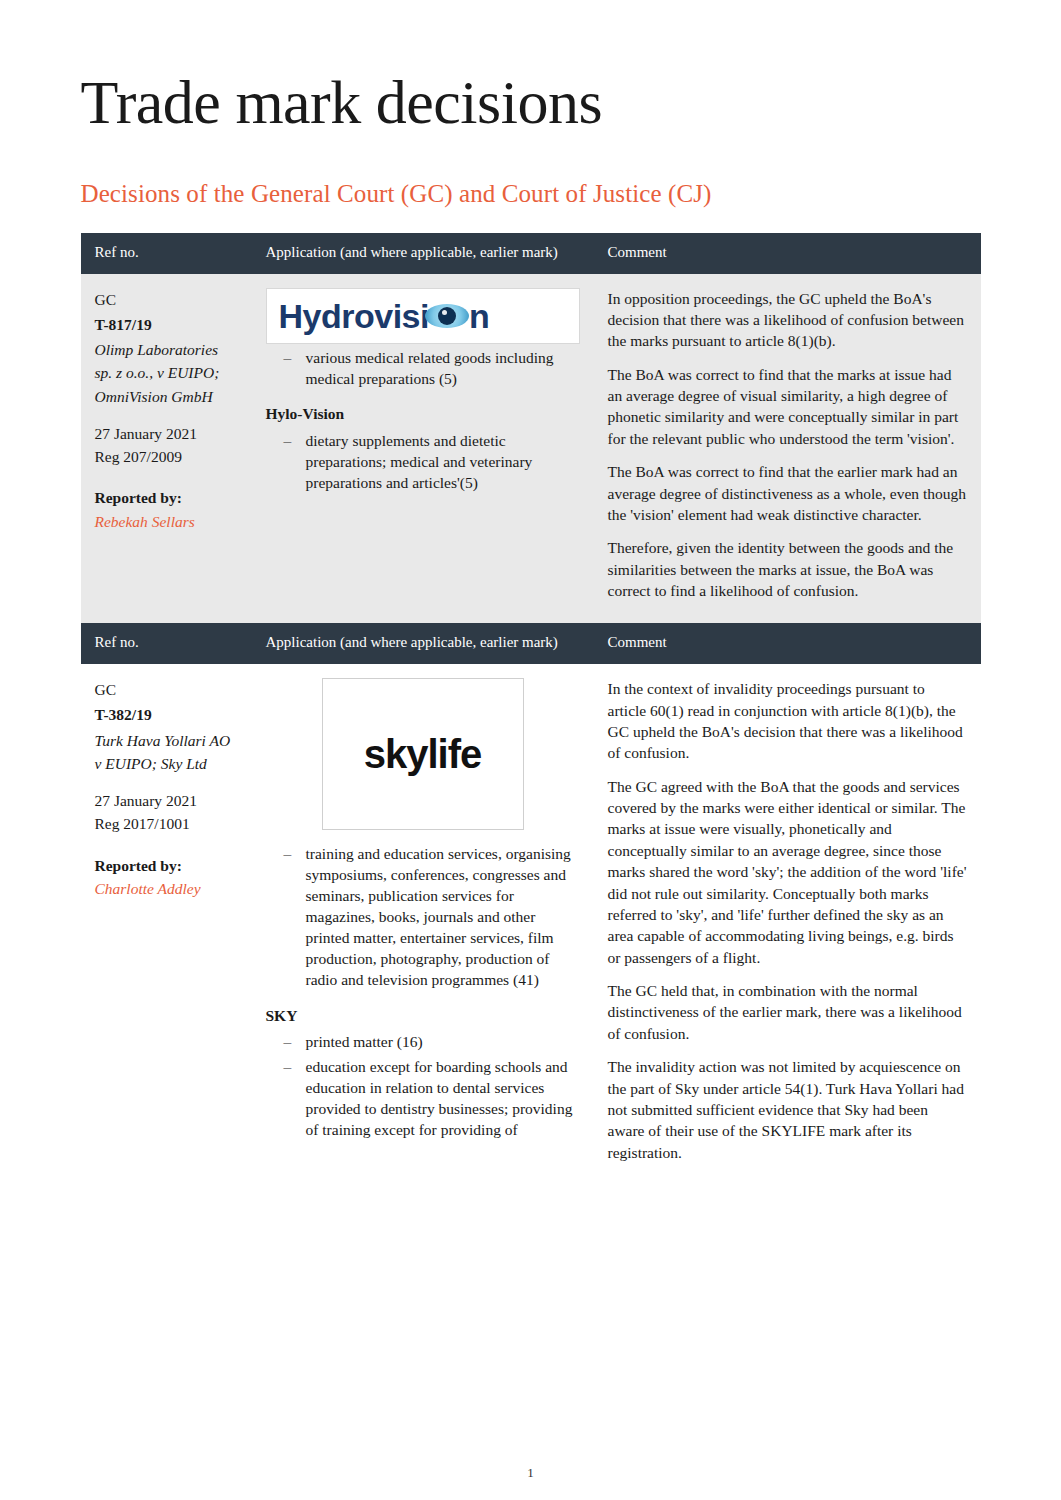Trade mark decisions
Decisions of the General Court (GC) and Court of Justice (CJ)
| Ref no. | Application (and where applicable, earlier mark) | Comment |
| --- | --- | --- |
| GC T-817/19 Olimp Laboratories sp. z o.o., v EUIPO; OmniVision GmbH 27 January 2021 Reg 207/2009 Reported by: Rebekah Sellars | Hydrovisi n various medical related goods including medical preparations (5) Hylo-Vision dietary supplements and dietetic preparations; medical and veterinary preparations and articles'(5) | In opposition proceedings, the GC upheld the BoA's decision that there was a likelihood of confusion between the marks pursuant to article 8(1)(b). The BoA was correct to find that the marks at issue had an average degree of visual similarity, a high degree of phonetic similarity and were conceptually similar in part for the relevant public who understood the term 'vision'. The BoA was correct to find that the earlier mark had an average degree of distinctiveness as a whole, even though the 'vision' element had weak distinctive character. Therefore, given the identity between the goods and the similarities between the marks at issue, the BoA was correct to find a likelihood of confusion. |
| Ref no. | Application (and where applicable, earlier mark) | Comment |
| GC T-382/19 Turk Hava Yollari AO v EUIPO; Sky Ltd 27 January 2021 Reg 2017/1001 Reported by: Charlotte Addley | skylife training and education services, organising symposiums, conferences, congresses and seminars, publication services for magazines, books, journals and other printed matter, entertainer services, film production, photography, production of radio and television programmes (41) SKY printed matter (16) education except for boarding schools and education in relation to dental services provided to dentistry businesses; providing of training except for providing of | In the context of invalidity proceedings pursuant to article 60(1) read in conjunction with article 8(1)(b), the GC upheld the BoA's decision that there was a likelihood of confusion. The GC agreed with the BoA that the goods and services covered by the marks were either identical or similar. The marks at issue were visually, phonetically and conceptually similar to an average degree, since those marks shared the word 'sky'; the addition of the word 'life' did not rule out similarity. Conceptually both marks referred to 'sky', and 'life' further defined the sky as an area capable of accommodating living beings, e.g. birds or passengers of a flight. The GC held that, in combination with the normal distinctiveness of the earlier mark, there was a likelihood of confusion. The invalidity action was not limited by acquiescence on the part of Sky under article 54(1). Turk Hava Yollari had not submitted sufficient evidence that Sky had been aware of their use of the SKYLIFE mark after its registration. |
1